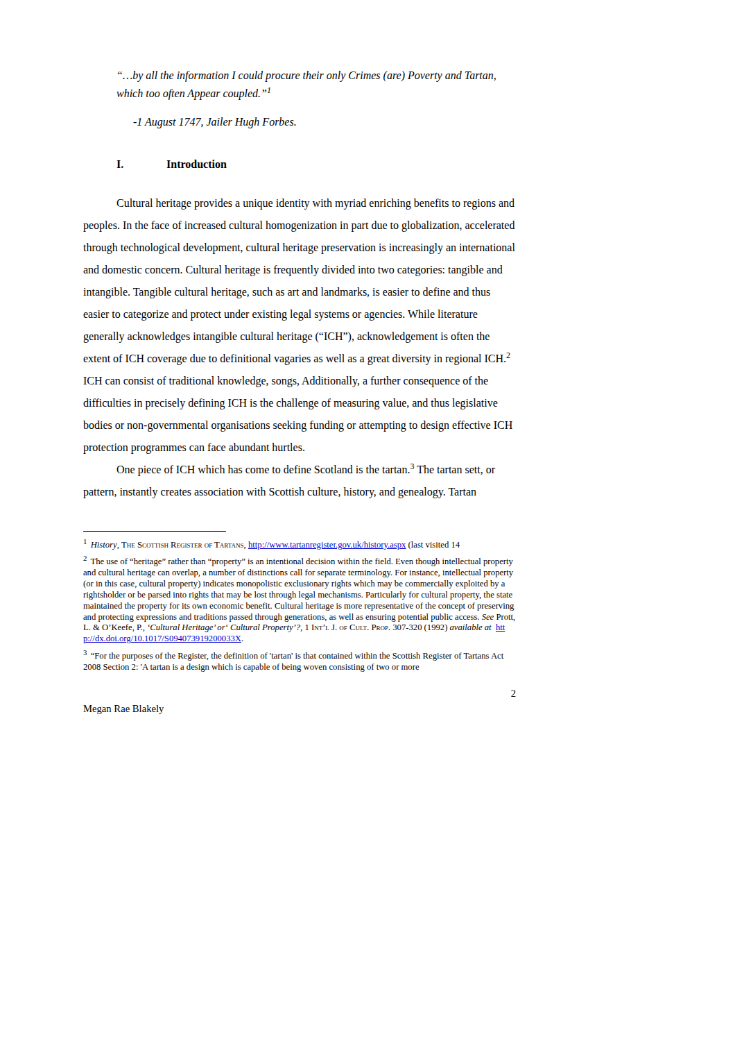“…by all the information I could procure their only Crimes (are) Poverty and Tartan, which too often Appear coupled.”1
-1 August 1747, Jailer Hugh Forbes.
I. Introduction
Cultural heritage provides a unique identity with myriad enriching benefits to regions and peoples. In the face of increased cultural homogenization in part due to globalization, accelerated through technological development, cultural heritage preservation is increasingly an international and domestic concern. Cultural heritage is frequently divided into two categories: tangible and intangible. Tangible cultural heritage, such as art and landmarks, is easier to define and thus easier to categorize and protect under existing legal systems or agencies. While literature generally acknowledges intangible cultural heritage (“ICH”), acknowledgement is often the extent of ICH coverage due to definitional vagaries as well as a great diversity in regional ICH.2 ICH can consist of traditional knowledge, songs, Additionally, a further consequence of the difficulties in precisely defining ICH is the challenge of measuring value, and thus legislative bodies or non-governmental organisations seeking funding or attempting to design effective ICH protection programmes can face abundant hurtles.
One piece of ICH which has come to define Scotland is the tartan.3 The tartan sett, or pattern, instantly creates association with Scottish culture, history, and genealogy. Tartan
1 History, The Scottish Register of Tartans, http://www.tartanregister.gov.uk/history.aspx (last visited 14
2 The use of “heritage” rather than “property” is an intentional decision within the field. Even though intellectual property and cultural heritage can overlap, a number of distinctions call for separate terminology. For instance, intellectual property (or in this case, cultural property) indicates monopolistic exclusionary rights which may be commercially exploited by a rightsholder or be parsed into rights that may be lost through legal mechanisms. Particularly for cultural property, the state maintained the property for its own economic benefit. Cultural heritage is more representative of the concept of preserving and protecting expressions and traditions passed through generations, as well as ensuring potential public access. See Prott, L. & O’Keefe, P., ‘Cultural Heritage’ or‘ Cultural Property’?, 1 Int’l J. of Cult. Prop. 307-320 (1992) available at http://dx.doi.org/10.1017/S094073919200033X.
3 “For the purposes of the Register, the definition of 'tartan' is that contained within the Scottish Register of Tartans Act 2008 Section 2: 'A tartan is a design which is capable of being woven consisting of two or more
2
Megan Rae Blakely